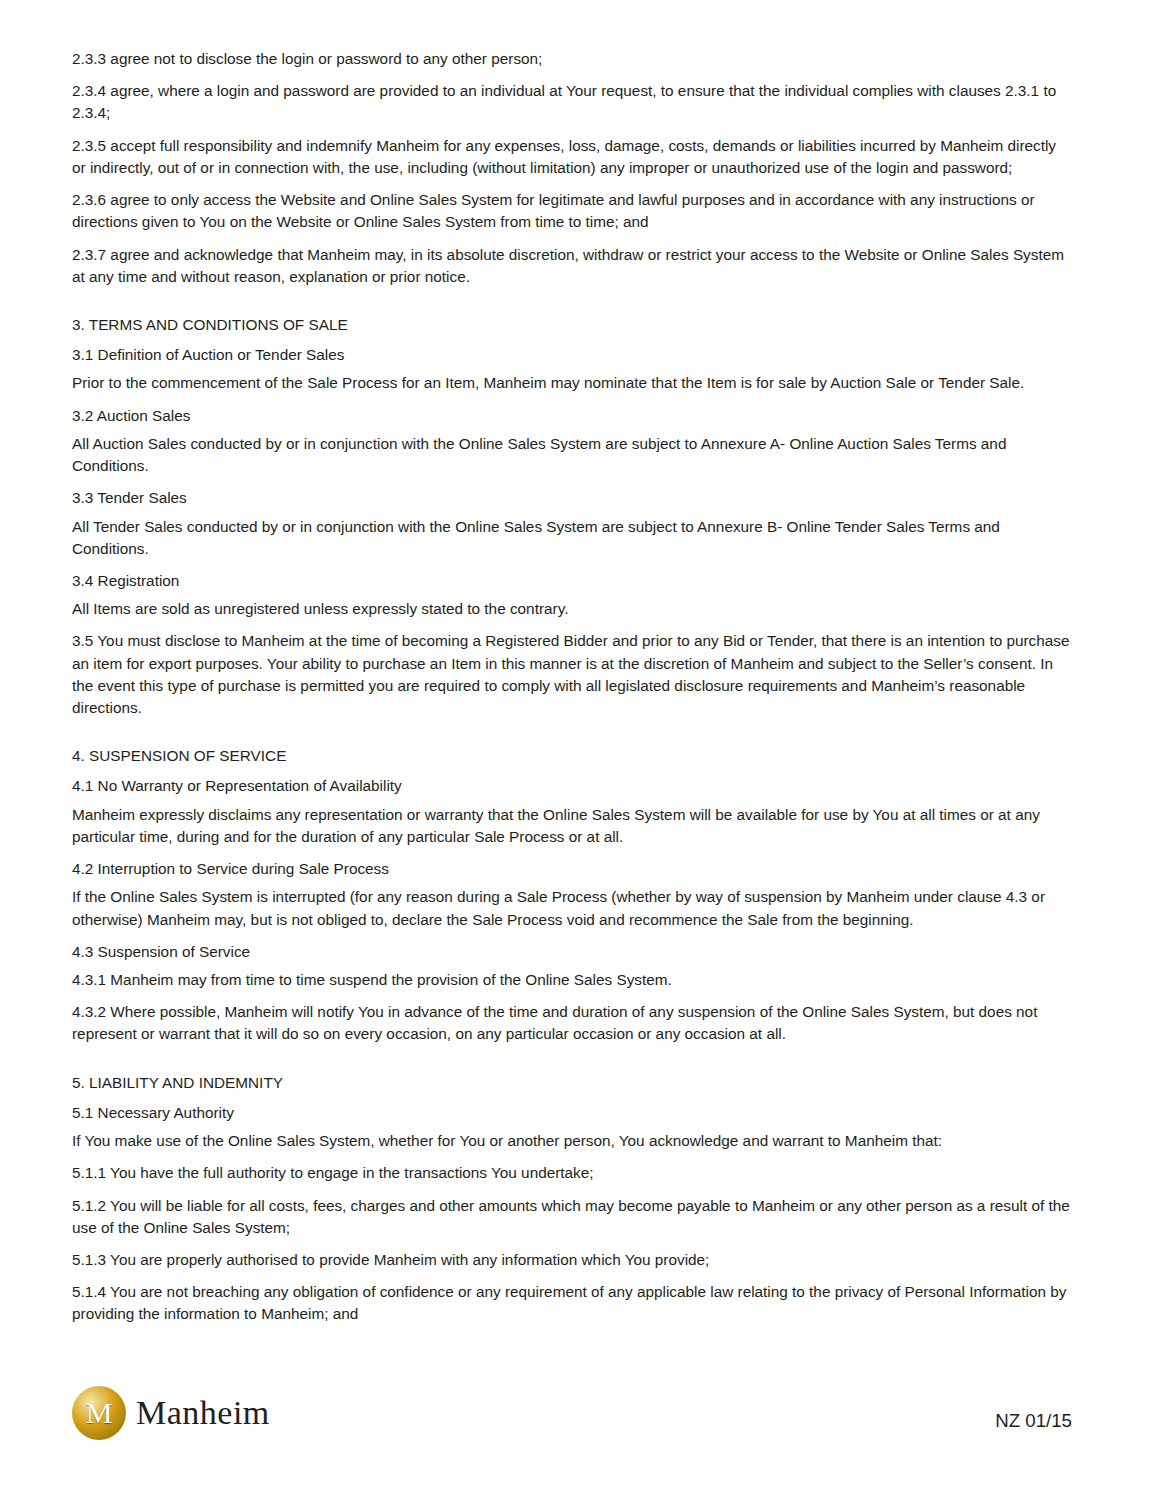2.3.3 agree not to disclose the login or password to any other person;
2.3.4 agree, where a login and password are provided to an individual at Your request, to ensure that the individual complies with clauses 2.3.1 to 2.3.4;
2.3.5 accept full responsibility and indemnify Manheim for any expenses, loss, damage, costs, demands or liabilities incurred by Manheim directly or indirectly, out of or in connection with, the use, including (without limitation) any improper or unauthorized use of the login and password;
2.3.6 agree to only access the Website and Online Sales System for legitimate and lawful purposes and in accordance with any instructions or directions given to You on the Website or Online Sales System from time to time; and
2.3.7 agree and acknowledge that Manheim may, in its absolute discretion, withdraw or restrict your access to the Website or Online Sales System at any time and without reason, explanation or prior notice.
3. TERMS AND CONDITIONS OF SALE
3.1 Definition of Auction or Tender Sales
Prior to the commencement of the Sale Process for an Item, Manheim may nominate that the Item is for sale by Auction Sale or Tender Sale.
3.2 Auction Sales
All Auction Sales conducted by or in conjunction with the Online Sales System are subject to Annexure A- Online Auction Sales Terms and Conditions.
3.3 Tender Sales
All Tender Sales conducted by or in conjunction with the Online Sales System are subject to Annexure B- Online Tender Sales Terms and Conditions.
3.4 Registration
All Items are sold as unregistered unless expressly stated to the contrary.
3.5 You must disclose to Manheim at the time of becoming a Registered Bidder and prior to any Bid or Tender, that there is an intention to purchase an item for export purposes. Your ability to purchase an Item in this manner is at the discretion of Manheim and subject to the Seller’s consent. In the event this type of purchase is permitted you are required to comply with all legislated disclosure requirements and Manheim’s reasonable directions.
4. SUSPENSION OF SERVICE
4.1 No Warranty or Representation of Availability
Manheim expressly disclaims any representation or warranty that the Online Sales System will be available for use by You at all times or at any particular time, during and for the duration of any particular Sale Process or at all.
4.2 Interruption to Service during Sale Process
If the Online Sales System is interrupted (for any reason during a Sale Process (whether by way of suspension by Manheim under clause 4.3 or otherwise) Manheim may, but is not obliged to, declare the Sale Process void and recommence the Sale from the beginning.
4.3 Suspension of Service
4.3.1 Manheim may from time to time suspend the provision of the Online Sales System.
4.3.2 Where possible, Manheim will notify You in advance of the time and duration of any suspension of the Online Sales System, but does not represent or warrant that it will do so on every occasion, on any particular occasion or any occasion at all.
5. LIABILITY AND INDEMNITY
5.1 Necessary Authority
If You make use of the Online Sales System, whether for You or another person, You acknowledge and warrant to Manheim that:
5.1.1 You have the full authority to engage in the transactions You undertake;
5.1.2 You will be liable for all costs, fees, charges and other amounts which may become payable to Manheim or any other person as a result of the use of the Online Sales System;
5.1.3 You are properly authorised to provide Manheim with any information which You provide;
5.1.4 You are not breaching any obligation of confidence or any requirement of any applicable law relating to the privacy of Personal Information by providing the information to Manheim; and
Manheim
NZ 01/15